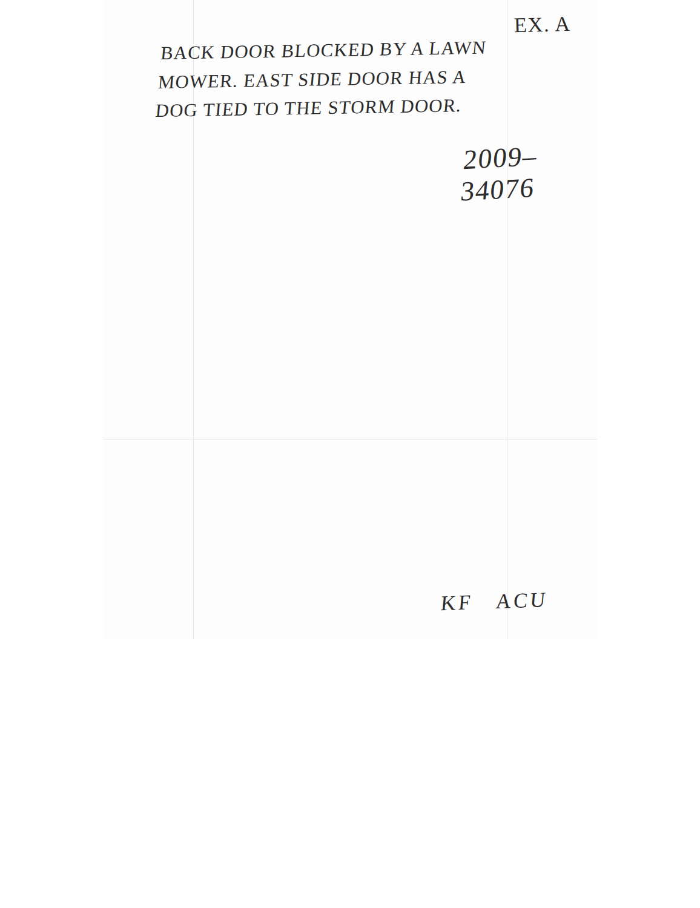EX. A
BACK DOOR BLOCKED BY A LAWN MOWER. EAST SIDE DOOR HAS A DOG TIED TO THE STORM DOOR.
2009–
34076
KF ACU